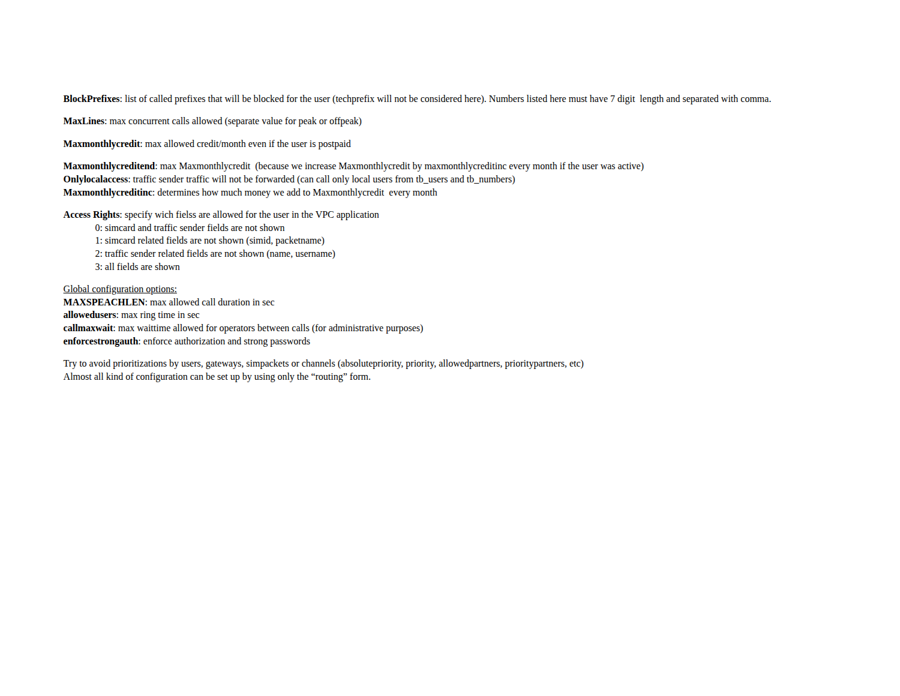BlockPrefixes: list of called prefixes that will be blocked for the user (techprefix will not be considered here). Numbers listed here must have 7 digit length and separated with comma.
MaxLines: max concurrent calls allowed (separate value for peak or offpeak)
Maxmonthlycredit: max allowed credit/month even if the user is postpaid
Maxmonthlycreditend: max Maxmonthlycredit (because we increase Maxmonthlycredit by maxmonthlycreditinc every month if the user was active)
Onlylocalaccess: traffic sender traffic will not be forwarded (can call only local users from tb_users and tb_numbers)
Maxmonthlycreditinc: determines how much money we add to Maxmonthlycredit every month
Access Rights: specify wich fielss are allowed for the user in the VPC application
0: simcard and traffic sender fields are not shown
1: simcard related fields are not shown (simid, packetname)
2: traffic sender related fields are not shown (name, username)
3: all fields are shown
Global configuration options:
MAXSPEACHLEN: max allowed call duration in sec
allowedusers: max ring time in sec
callmaxwait: max waittime allowed for operators between calls (for administrative purposes)
enforcestrongauth: enforce authorization and strong passwords
Try to avoid prioritizations by users, gateways, simpackets or channels (absolutepriority, priority, allowedpartners, prioritypartners, etc)
Almost all kind of configuration can be set up by using only the “routing” form.